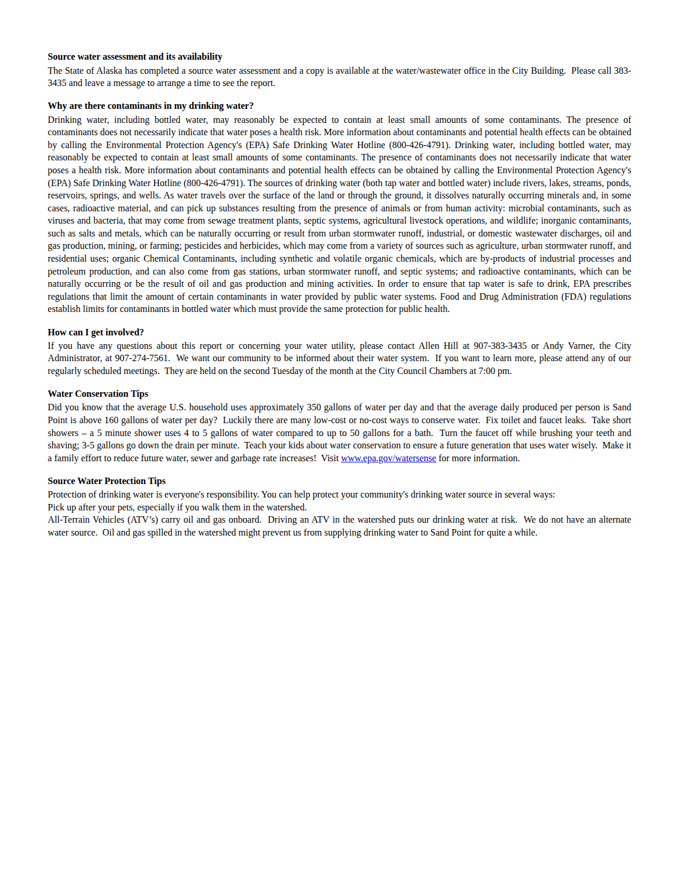Source water assessment and its availability
The State of Alaska has completed a source water assessment and a copy is available at the water/wastewater office in the City Building. Please call 383-3435 and leave a message to arrange a time to see the report.
Why are there contaminants in my drinking water?
Drinking water, including bottled water, may reasonably be expected to contain at least small amounts of some contaminants. The presence of contaminants does not necessarily indicate that water poses a health risk. More information about contaminants and potential health effects can be obtained by calling the Environmental Protection Agency's (EPA) Safe Drinking Water Hotline (800-426-4791). Drinking water, including bottled water, may reasonably be expected to contain at least small amounts of some contaminants. The presence of contaminants does not necessarily indicate that water poses a health risk. More information about contaminants and potential health effects can be obtained by calling the Environmental Protection Agency's (EPA) Safe Drinking Water Hotline (800-426-4791). The sources of drinking water (both tap water and bottled water) include rivers, lakes, streams, ponds, reservoirs, springs, and wells. As water travels over the surface of the land or through the ground, it dissolves naturally occurring minerals and, in some cases, radioactive material, and can pick up substances resulting from the presence of animals or from human activity: microbial contaminants, such as viruses and bacteria, that may come from sewage treatment plants, septic systems, agricultural livestock operations, and wildlife; inorganic contaminants, such as salts and metals, which can be naturally occurring or result from urban stormwater runoff, industrial, or domestic wastewater discharges, oil and gas production, mining, or farming; pesticides and herbicides, which may come from a variety of sources such as agriculture, urban stormwater runoff, and residential uses; organic Chemical Contaminants, including synthetic and volatile organic chemicals, which are by-products of industrial processes and petroleum production, and can also come from gas stations, urban stormwater runoff, and septic systems; and radioactive contaminants, which can be naturally occurring or be the result of oil and gas production and mining activities. In order to ensure that tap water is safe to drink, EPA prescribes regulations that limit the amount of certain contaminants in water provided by public water systems. Food and Drug Administration (FDA) regulations establish limits for contaminants in bottled water which must provide the same protection for public health.
How can I get involved?
If you have any questions about this report or concerning your water utility, please contact Allen Hill at 907-383-3435 or Andy Varner, the City Administrator, at 907-274-7561. We want our community to be informed about their water system. If you want to learn more, please attend any of our regularly scheduled meetings. They are held on the second Tuesday of the month at the City Council Chambers at 7:00 pm.
Water Conservation Tips
Did you know that the average U.S. household uses approximately 350 gallons of water per day and that the average daily produced per person is Sand Point is above 160 gallons of water per day? Luckily there are many low-cost or no-cost ways to conserve water. Fix toilet and faucet leaks. Take short showers – a 5 minute shower uses 4 to 5 gallons of water compared to up to 50 gallons for a bath. Turn the faucet off while brushing your teeth and shaving; 3-5 gallons go down the drain per minute. Teach your kids about water conservation to ensure a future generation that uses water wisely. Make it a family effort to reduce future water, sewer and garbage rate increases! Visit www.epa.gov/watersense for more information.
Source Water Protection Tips
Protection of drinking water is everyone's responsibility. You can help protect your community's drinking water source in several ways:
Pick up after your pets, especially if you walk them in the watershed.
All-Terrain Vehicles (ATV’s) carry oil and gas onboard. Driving an ATV in the watershed puts our drinking water at risk. We do not have an alternate water source. Oil and gas spilled in the watershed might prevent us from supplying drinking water to Sand Point for quite a while.